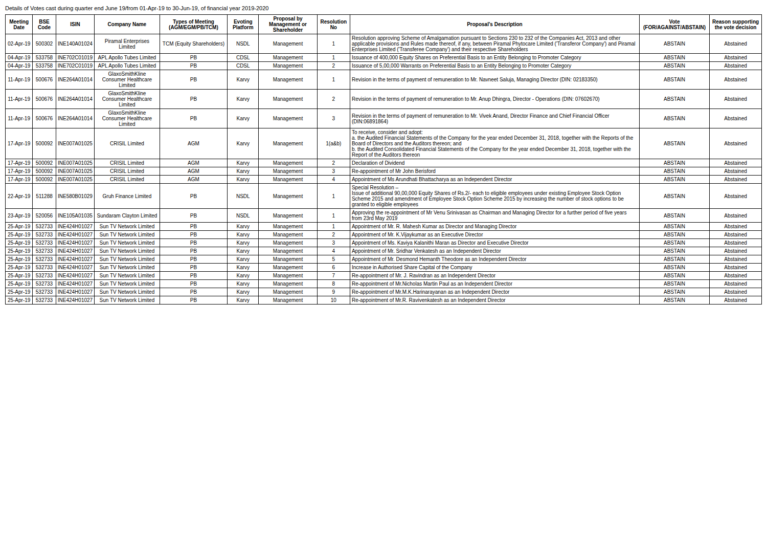Details of Votes cast during quarter end June 19/from 01-Apr-19 to 30-Jun-19, of financial year 2019-2020
| Meeting Date | BSE Code | ISIN | Company Name | Types of Meeting (AGM/EGM/PB/TCM) | Evoting Platform | Proposal by Management or Shareholder | Resolution No | Proposal's Description | Vote (FOR/AGAINST/ABSTAIN) | Reason supporting the vote decision |
| --- | --- | --- | --- | --- | --- | --- | --- | --- | --- | --- |
| 02-Apr-19 | 500302 | INE140A01024 | Piramal Enterprises Limited | TCM (Equity Shareholders) | NSDL | Management | 1 | Resolution approving Scheme of Amalgamation pursuant to Sections 230 to 232 of the Companies Act, 2013 and other applicable provisions and Rules made thereof, if any, between Piramal Phytocare Limited ('Transferor Company') and Piramal Enterprises Limited ('Transferee Company') and their respective Shareholders | ABSTAIN | Abstained |
| 04-Apr-19 | 533758 | INE702C01019 | APL Apollo Tubes Limited | PB | CDSL | Management | 1 | Issuance of 400,000 Equity Shares on Preferential Basis to an Entity Belonging to Promoter Category | ABSTAIN | Abstained |
| 04-Apr-19 | 533758 | INE702C01019 | APL Apollo Tubes Limited | PB | CDSL | Management | 2 | Issuance of 5,00,000 Warrants on Preferential Basis to an Entity Belonging to Promoter Category | ABSTAIN | Abstained |
| 11-Apr-19 | 500676 | INE264A01014 | GlaxoSmithKline Consumer Healthcare Limited | PB | Karvy | Management | 1 | Revision in the terms of payment of remuneration to Mr. Navneet Saluja, Managing Director (DIN: 02183350) | ABSTAIN | Abstained |
| 11-Apr-19 | 500676 | INE264A01014 | GlaxoSmithKline Consumer Healthcare Limited | PB | Karvy | Management | 2 | Revision in the terms of payment of remuneration to Mr. Anup Dhingra, Director - Operations (DIN: 07602670) | ABSTAIN | Abstained |
| 11-Apr-19 | 500676 | INE264A01014 | GlaxoSmithKline Consumer Healthcare Limited | PB | Karvy | Management | 3 | Revision in the terms of payment of remuneration to Mr. Vivek Anand, Director Finance and Chief Financial Officer (DIN:06891864) | ABSTAIN | Abstained |
| 17-Apr-19 | 500092 | INE007A01025 | CRISIL Limited | AGM | Karvy | Management | 1(a&b) | To receive, consider and adopt: a. the Audited Financial Statements of the Company for the year ended December 31, 2018, together with the Reports of the Board of Directors and the Auditors thereon; and b. the Audited Consolidated Financial Statements of the Company for the year ended December 31, 2018, together with the Report of the Auditors thereon | ABSTAIN | Abstained |
| 17-Apr-19 | 500092 | INE007A01025 | CRISIL Limited | AGM | Karvy | Management | 2 | Declaration of Dividend | ABSTAIN | Abstained |
| 17-Apr-19 | 500092 | INE007A01025 | CRISIL Limited | AGM | Karvy | Management | 3 | Re-appointment of Mr John Berisford | ABSTAIN | Abstained |
| 17-Apr-19 | 500092 | INE007A01025 | CRISIL Limited | AGM | Karvy | Management | 4 | Appointment of Ms Arundhati Bhattacharya as an Independent Director | ABSTAIN | Abstained |
| 22-Apr-19 | 511288 | INE580B01029 | Gruh Finance Limited | PB | NSDL | Management | 1 | Special Resolution – Issue of additional 90,00,000 Equity Shares of Rs.2/- each to eligible employees under existing Employee Stock Option Scheme 2015 and amendment of Employee Stock Option Scheme 2015 by increasing the number of stock options to be granted to eligible employees | ABSTAIN | Abstained |
| 23-Apr-19 | 520056 | INE105A01035 | Sundaram Clayton Limited | PB | NSDL | Management | 1 | Approving the re-appointment of Mr Venu Srinivasan as Chairman and Managing Director for a further period of five years from 23rd May 2019 | ABSTAIN | Abstained |
| 25-Apr-19 | 532733 | INE424H01027 | Sun TV Network Limited | PB | Karvy | Management | 1 | Appointment of Mr. R. Mahesh Kumar as Director and Managing Director | ABSTAIN | Abstained |
| 25-Apr-19 | 532733 | INE424H01027 | Sun TV Network Limited | PB | Karvy | Management | 2 | Appointment of Mr. K.Vijaykumar as an Executive Director | ABSTAIN | Abstained |
| 25-Apr-19 | 532733 | INE424H01027 | Sun TV Network Limited | PB | Karvy | Management | 3 | Appointment of Ms. Kaviya Kalanithi Maran as Director and Executive Director | ABSTAIN | Abstained |
| 25-Apr-19 | 532733 | INE424H01027 | Sun TV Network Limited | PB | Karvy | Management | 4 | Appointment of Mr. Sridhar Venkatesh as an Independent Director | ABSTAIN | Abstained |
| 25-Apr-19 | 532733 | INE424H01027 | Sun TV Network Limited | PB | Karvy | Management | 5 | Appointment of Mr. Desmond Hemanth Theodore as an Independent Director | ABSTAIN | Abstained |
| 25-Apr-19 | 532733 | INE424H01027 | Sun TV Network Limited | PB | Karvy | Management | 6 | Increase in Authorised Share Capital of the Company | ABSTAIN | Abstained |
| 25-Apr-19 | 532733 | INE424H01027 | Sun TV Network Limited | PB | Karvy | Management | 7 | Re-appointment of Mr. J. Ravindran as an Independent Director | ABSTAIN | Abstained |
| 25-Apr-19 | 532733 | INE424H01027 | Sun TV Network Limited | PB | Karvy | Management | 8 | Re-appointment of Mr.Nicholas Martin Paul as an Independent Director | ABSTAIN | Abstained |
| 25-Apr-19 | 532733 | INE424H01027 | Sun TV Network Limited | PB | Karvy | Management | 9 | Re-appointment of Mr.M.K.Harinarayanan as an Independent Director | ABSTAIN | Abstained |
| 25-Apr-19 | 532733 | INE424H01027 | Sun TV Network Limited | PB | Karvy | Management | 10 | Re-appointment of Mr.R. Ravivenkatesh as an Independent Director | ABSTAIN | Abstained |